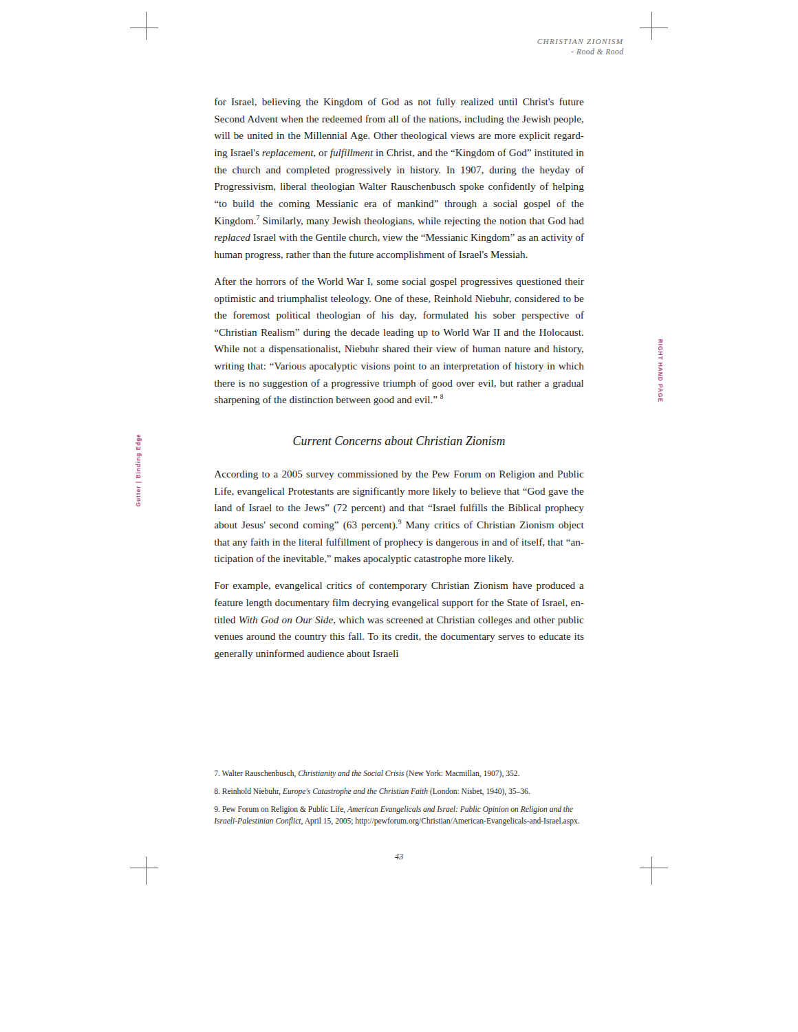Gutter | Binding Edge
RIGHT HAND PAGE
Christian Zionism - Rood & Rood
for Israel, believing the Kingdom of God as not fully realized until Christ's future Second Advent when the redeemed from all of the nations, including the Jewish people, will be united in the Millennial Age. Other theological views are more explicit regarding Israel's replacement, or fulfillment in Christ, and the “Kingdom of God” instituted in the church and completed progressively in history. In 1907, during the heyday of Progressivism, liberal theologian Walter Rauschenbusch spoke confidently of helping “to build the coming Messianic era of mankind” through a social gospel of the Kingdom.7 Similarly, many Jewish theologians, while rejecting the notion that God had replaced Israel with the Gentile church, view the “Messianic Kingdom” as an activity of human progress, rather than the future accomplishment of Israel's Messiah.
After the horrors of the World War I, some social gospel progressives questioned their optimistic and triumphalist teleology. One of these, Reinhold Niebuhr, considered to be the foremost political theologian of his day, formulated his sober perspective of “Christian Realism” during the decade leading up to World War II and the Holocaust. While not a dispensationalist, Niebuhr shared their view of human nature and history, writing that: “Various apocalyptic visions point to an interpretation of history in which there is no suggestion of a progressive triumph of good over evil, but rather a gradual sharpening of the distinction between good and evil.” 8
Current Concerns about Christian Zionism
According to a 2005 survey commissioned by the Pew Forum on Religion and Public Life, evangelical Protestants are significantly more likely to believe that “God gave the land of Israel to the Jews” (72 percent) and that “Israel fulfills the Biblical prophecy about Jesus' second coming” (63 percent).9 Many critics of Christian Zionism object that any faith in the literal fulfillment of prophecy is dangerous in and of itself, that “anticipation of the inevitable,” makes apocalyptic catastrophe more likely.
For example, evangelical critics of contemporary Christian Zionism have produced a feature length documentary film decrying evangelical support for the State of Israel, entitled With God on Our Side, which was screened at Christian colleges and other public venues around the country this fall. To its credit, the documentary serves to educate its generally uninformed audience about Israeli
7. Walter Rauschenbusch, Christianity and the Social Crisis (New York: Macmillan, 1907), 352.
8. Reinhold Niebuhr, Europe's Catastrophe and the Christian Faith (London: Nisbet, 1940), 35–36.
9. Pew Forum on Religion & Public Life, American Evangelicals and Israel: Public Opinion on Religion and the Israeli-Palestinian Conflict, April 15, 2005; http://pewforum.org/Christian/American-Evangelicals-and-Israel.aspx.
43